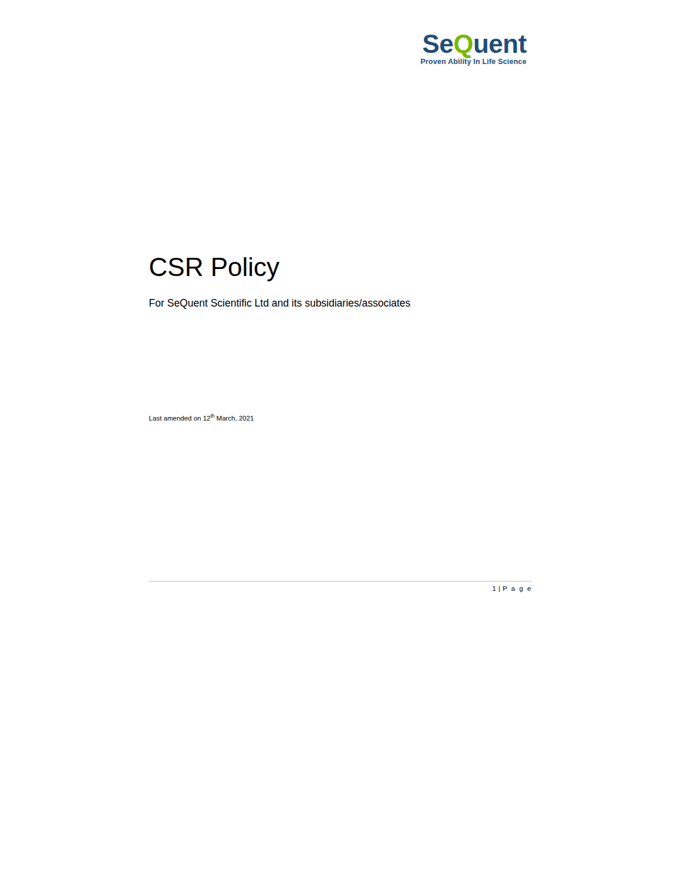SeQuent
Proven Ability In Life Science
CSR Policy
For SeQuent Scientific Ltd and its subsidiaries/associates
Last amended on 12th March, 2021
1 | P a g e